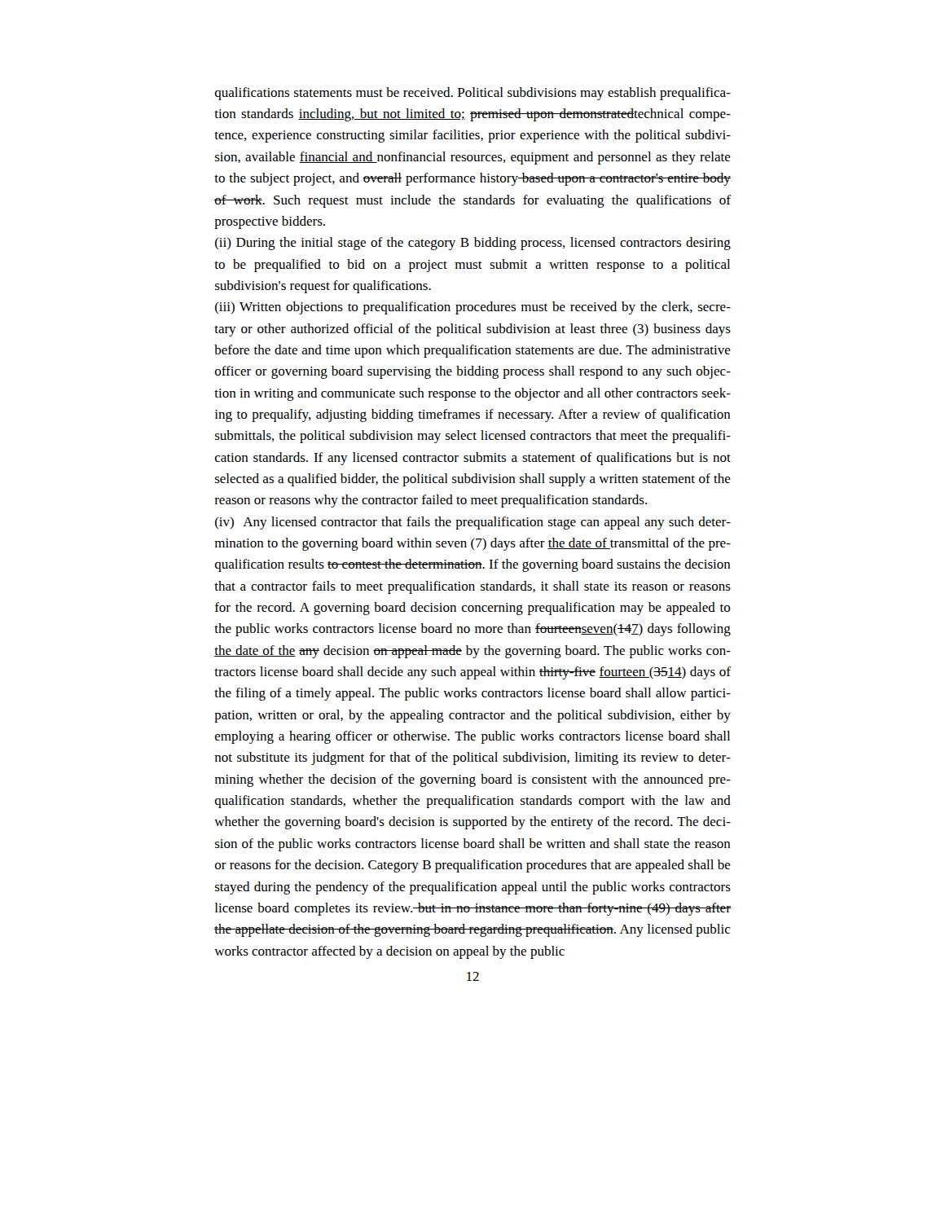qualifications statements must be received. Political subdivisions may establish prequalification standards including, but not limited to; premised upon demonstratedtechnical competence, experience constructing similar facilities, prior experience with the political subdivision, available financial and nonfinancial resources, equipment and personnel as they relate to the subject project, and overall performance history based upon a contractor's entire body of work. Such request must include the standards for evaluating the qualifications of prospective bidders.
(ii) During the initial stage of the category B bidding process, licensed contractors desiring to be prequalified to bid on a project must submit a written response to a political subdivision's request for qualifications.
(iii) Written objections to prequalification procedures must be received by the clerk, secretary or other authorized official of the political subdivision at least three (3) business days before the date and time upon which prequalification statements are due. The administrative officer or governing board supervising the bidding process shall respond to any such objection in writing and communicate such response to the objector and all other contractors seeking to prequalify, adjusting bidding timeframes if necessary. After a review of qualification submittals, the political subdivision may select licensed contractors that meet the prequalification standards. If any licensed contractor submits a statement of qualifications but is not selected as a qualified bidder, the political subdivision shall supply a written statement of the reason or reasons why the contractor failed to meet prequalification standards.
(iv) Any licensed contractor that fails the prequalification stage can appeal any such determination to the governing board within seven (7) days after the date of transmittal of the prequalification results to contest the determination. If the governing board sustains the decision that a contractor fails to meet prequalification standards, it shall state its reason or reasons for the record. A governing board decision concerning prequalification may be appealed to the public works contractors license board no more than fourteen seven(147) days following the date of the any decision on appeal made by the governing board. The public works contractors license board shall decide any such appeal within thirty-five fourteen (3514) days of the filing of a timely appeal. The public works contractors license board shall allow participation, written or oral, by the appealing contractor and the political subdivision, either by employing a hearing officer or otherwise. The public works contractors license board shall not substitute its judgment for that of the political subdivision, limiting its review to determining whether the decision of the governing board is consistent with the announced prequalification standards, whether the prequalification standards comport with the law and whether the governing board's decision is supported by the entirety of the record. The decision of the public works contractors license board shall be written and shall state the reason or reasons for the decision. Category B prequalification procedures that are appealed shall be stayed during the pendency of the prequalification appeal until the public works contractors license board completes its review. but in no instance more than forty-nine (49) days after the appellate decision of the governing board regarding prequalification. Any licensed public works contractor affected by a decision on appeal by the public
12